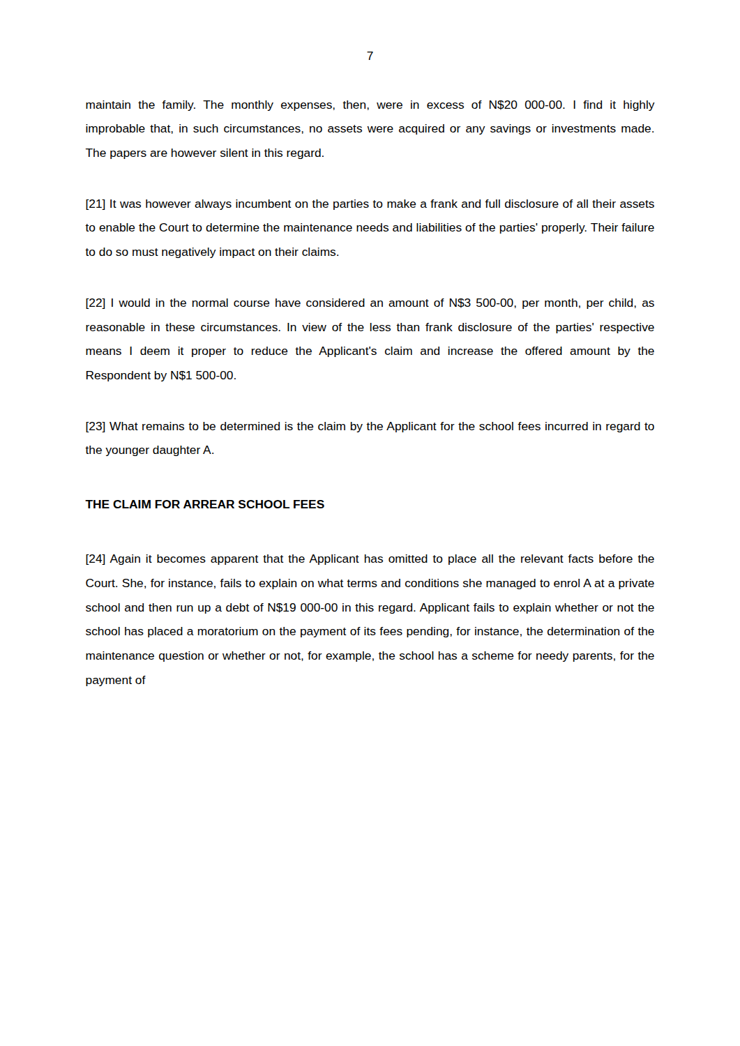7
maintain the family. The monthly expenses, then, were in excess of N$20 000-00. I find it highly improbable that, in such circumstances, no assets were acquired or any savings or investments made. The papers are however silent in this regard.
[21] It was however always incumbent on the parties to make a frank and full disclosure of all their assets to enable the Court to determine the maintenance needs and liabilities of the parties' properly. Their failure to do so must negatively impact on their claims.
[22] I would in the normal course have considered an amount of N$3 500-00, per month, per child, as reasonable in these circumstances. In view of the less than frank disclosure of the parties' respective means I deem it proper to reduce the Applicant's claim and increase the offered amount by the Respondent by N$1 500-00.
[23] What remains to be determined is the claim by the Applicant for the school fees incurred in regard to the younger daughter A.
The claim for arrear school fees
[24] Again it becomes apparent that the Applicant has omitted to place all the relevant facts before the Court. She, for instance, fails to explain on what terms and conditions she managed to enrol A at a private school and then run up a debt of N$19 000-00 in this regard. Applicant fails to explain whether or not the school has placed a moratorium on the payment of its fees pending, for instance, the determination of the maintenance question or whether or not, for example, the school has a scheme for needy parents, for the payment of